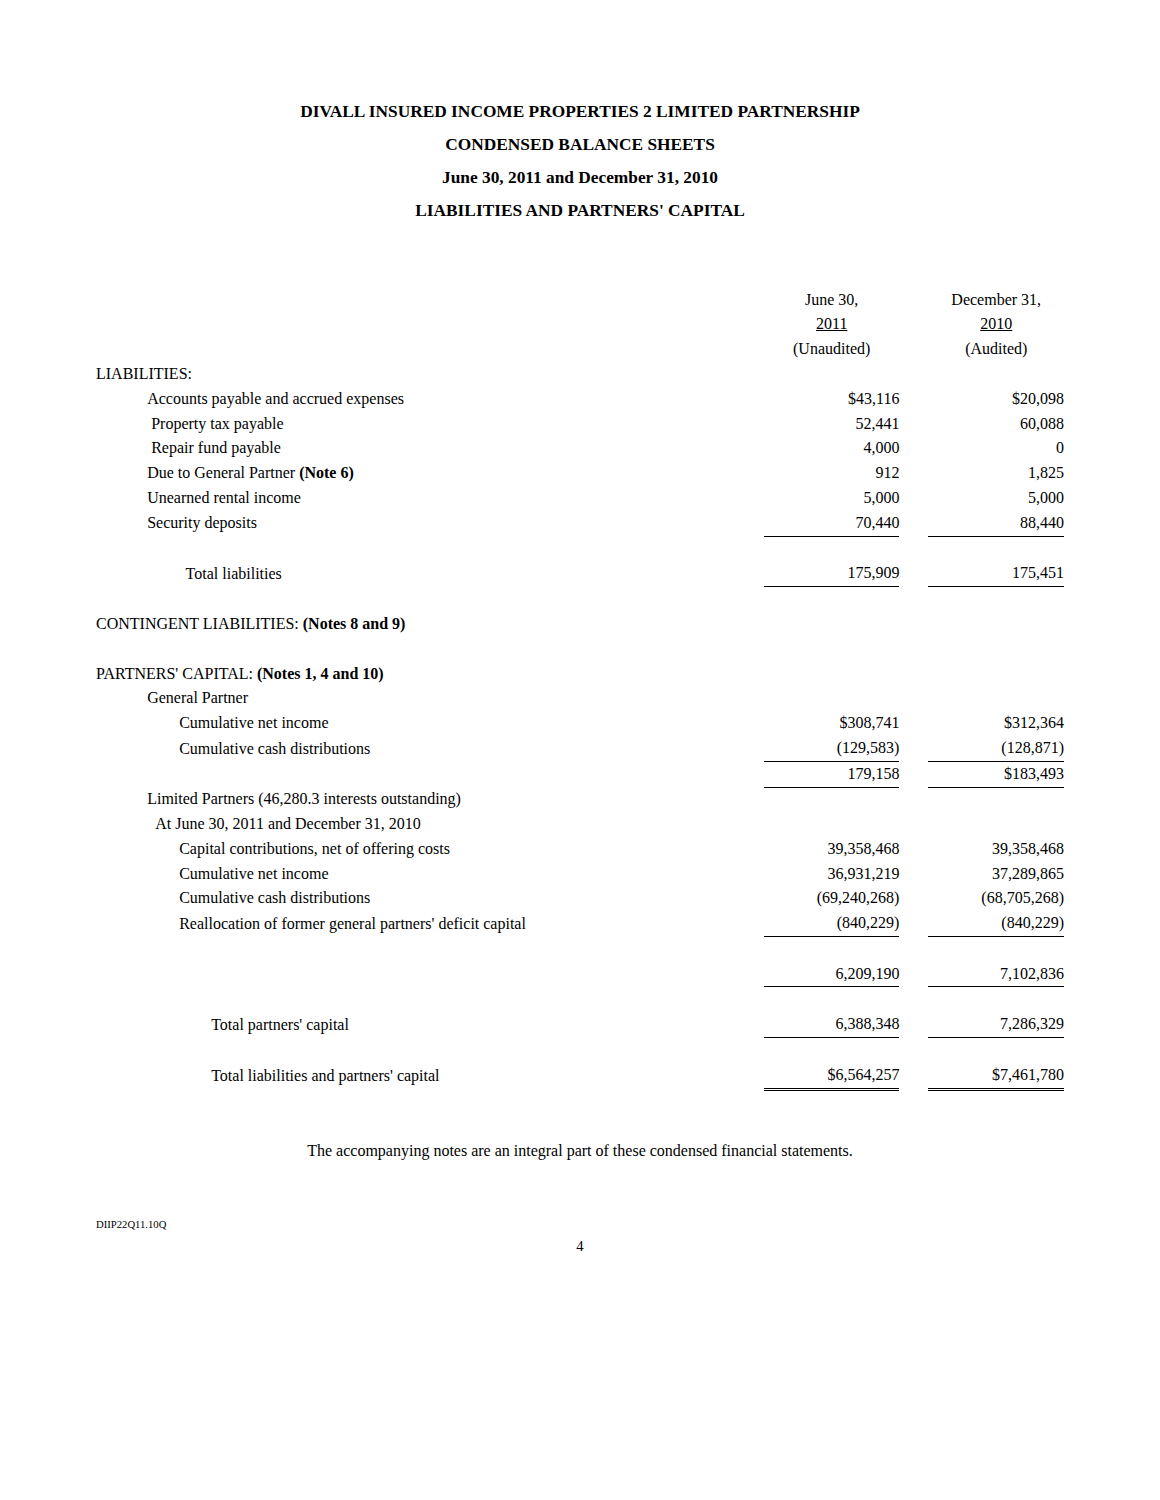DIVALL INSURED INCOME PROPERTIES 2 LIMITED PARTNERSHIP
CONDENSED BALANCE SHEETS
June 30, 2011 and December 31, 2010
LIABILITIES AND PARTNERS' CAPITAL
| | | June 30, | | December 31, |
| | | 2011 | | 2010 |
| | | (Unaudited) | | (Audited) |
| LIABILITIES: | | | | |
| Accounts payable and accrued expenses | | $43,116 | | $20,098 |
| Property tax payable | | 52,441 | | 60,088 |
| Repair fund payable | | 4,000 | | 0 |
| Due to General Partner (Note 6) | | 912 | | 1,825 |
| Unearned rental income | | 5,000 | | 5,000 |
| Security deposits | | 70,440 | | 88,440 |
| Total liabilities | | 175,909 | | 175,451 |
| CONTINGENT LIABILITIES: (Notes 8 and 9) | | | | |
| PARTNERS' CAPITAL: (Notes 1, 4 and 10) | | | | |
| General Partner | | | | |
| Cumulative net income | | $308,741 | | $312,364 |
| Cumulative cash distributions | | (129,583) | | (128,871) |
| | | 179,158 | | $183,493 |
| Limited Partners (46,280.3 interests outstanding) | | | | |
| At June 30, 2011 and December 31, 2010 | | | | |
| Capital contributions, net of offering costs | | 39,358,468 | | 39,358,468 |
| Cumulative net income | | 36,931,219 | | 37,289,865 |
| Cumulative cash distributions | | (69,240,268) | | (68,705,268) |
| Reallocation of former general partners' deficit capital | | (840,229) | | (840,229) |
| | | 6,209,190 | | 7,102,836 |
| Total partners' capital | | 6,388,348 | | 7,286,329 |
| Total liabilities and partners' capital | | $6,564,257 | | $7,461,780 |
The accompanying notes are an integral part of these condensed financial statements.
DIIP22Q11.10Q
4